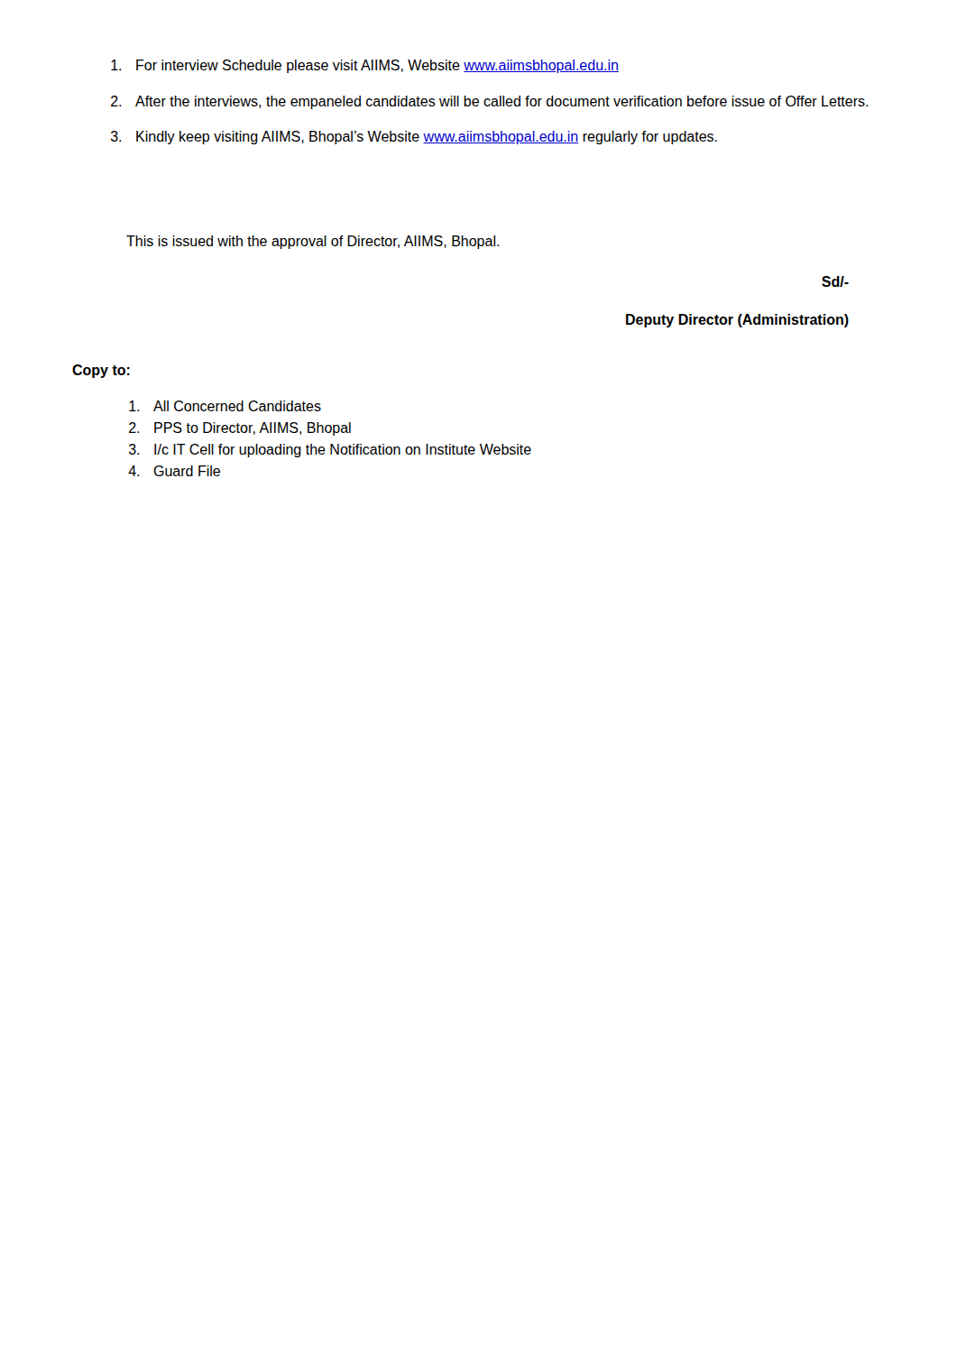For interview Schedule please visit AIIMS, Website www.aiimsbhopal.edu.in
After the interviews, the empaneled candidates will be called for document verification before issue of Offer Letters.
Kindly keep visiting AIIMS, Bhopal’s Website www.aiimsbhopal.edu.in regularly for updates.
This is issued with the approval of Director, AIIMS, Bhopal.
Sd/-
Deputy Director (Administration)
Copy to:
All Concerned Candidates
PPS to Director, AIIMS, Bhopal
I/c IT Cell for uploading the Notification on Institute Website
Guard File